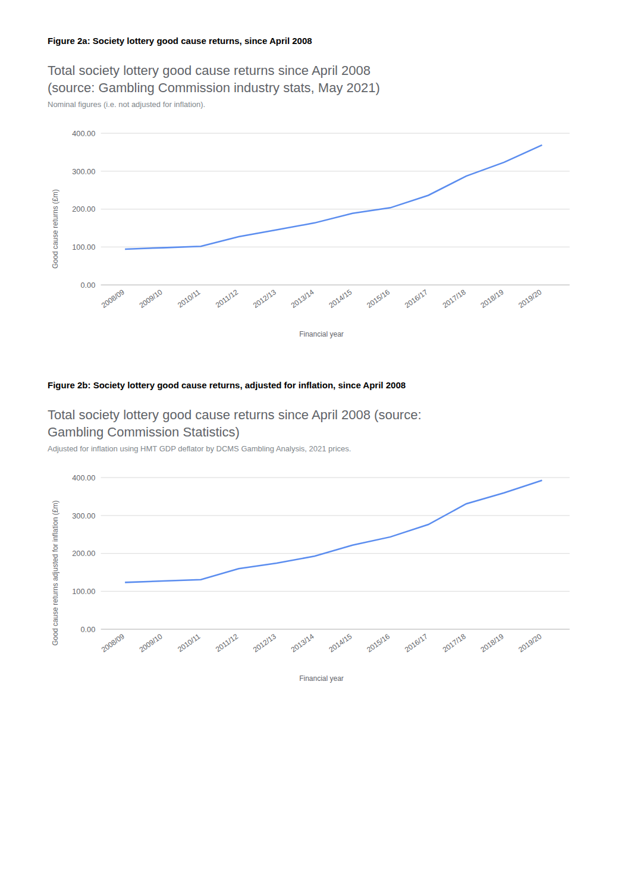Figure 2a: Society lottery good cause returns, since April 2008
Total society lottery good cause returns since April 2008
(source: Gambling Commission industry stats, May 2021)
Nominal figures (i.e. not adjusted for inflation).
Good cause returns (£m)
400.00 300.00 200.00 100.00 0.00 2008/09 2009/10 2010/11 2011/12 2012/13 2013/14 2014/15 2015/16 2016/17 2017/18 2018/19 2019/20
Financial year
Figure 2b: Society lottery good cause returns, adjusted for inflation, since April 2008
Total society lottery good cause returns since April 2008 (source:
Gambling Commission Statistics)
Adjusted for inflation using HMT GDP deflator by DCMS Gambling Analysis, 2021 prices.
Good cause returns adjusted for inflation (£m)
400.00 300.00 200.00 100.00 0.00 2008/09 2009/10 2010/11 2011/12 2012/13 2013/14 2014/15 2015/16 2016/17 2017/18 2018/19 2019/20
Financial year